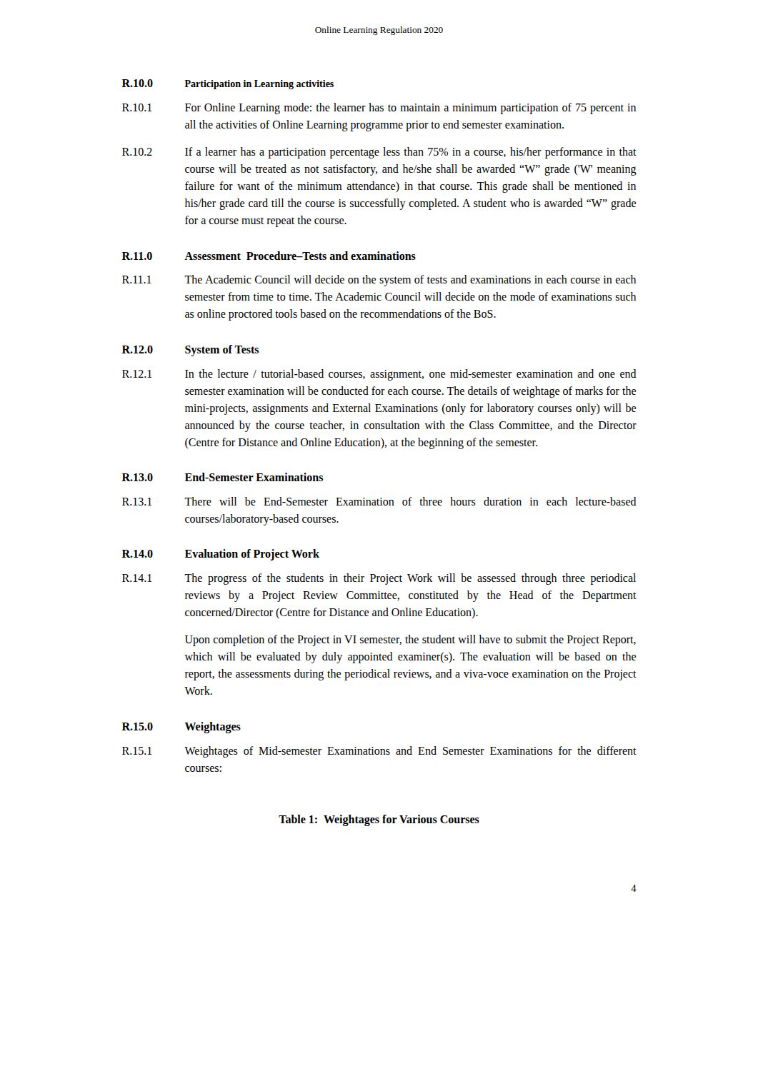Online Learning Regulation 2020
R.10.0 Participation in Learning activities
R.10.1
For Online Learning mode: the learner has to maintain a minimum participation of 75 percent in all the activities of Online Learning programme prior to end semester examination.
R.10.2
If a learner has a participation percentage less than 75% in a course, his/her performance in that course will be treated as not satisfactory, and he/she shall be awarded “W” grade ('W' meaning failure for want of the minimum attendance) in that course. This grade shall be mentioned in his/her grade card till the course is successfully completed. A student who is awarded “W” grade for a course must repeat the course.
R.11.0 Assessment Procedure–Tests and examinations
R.11.1
The Academic Council will decide on the system of tests and examinations in each course in each semester from time to time. The Academic Council will decide on the mode of examinations such as online proctored tools based on the recommendations of the BoS.
R.12.0 System of Tests
R.12.1
In the lecture / tutorial-based courses, assignment, one mid-semester examination and one end semester examination will be conducted for each course. The details of weightage of marks for the mini-projects, assignments and External Examinations (only for laboratory courses only) will be announced by the course teacher, in consultation with the Class Committee, and the Director (Centre for Distance and Online Education), at the beginning of the semester.
R.13.0 End-Semester Examinations
R.13.1
There will be End-Semester Examination of three hours duration in each lecture-based courses/laboratory-based courses.
R.14.0 Evaluation of Project Work
R.14.1
The progress of the students in their Project Work will be assessed through three periodical reviews by a Project Review Committee, constituted by the Head of the Department concerned/Director (Centre for Distance and Online Education).
Upon completion of the Project in VI semester, the student will have to submit the Project Report, which will be evaluated by duly appointed examiner(s). The evaluation will be based on the report, the assessments during the periodical reviews, and a viva-voce examination on the Project Work.
R.15.0 Weightages
R.15.1
Weightages of Mid-semester Examinations and End Semester Examinations for the different courses:
Table 1: Weightages for Various Courses
4